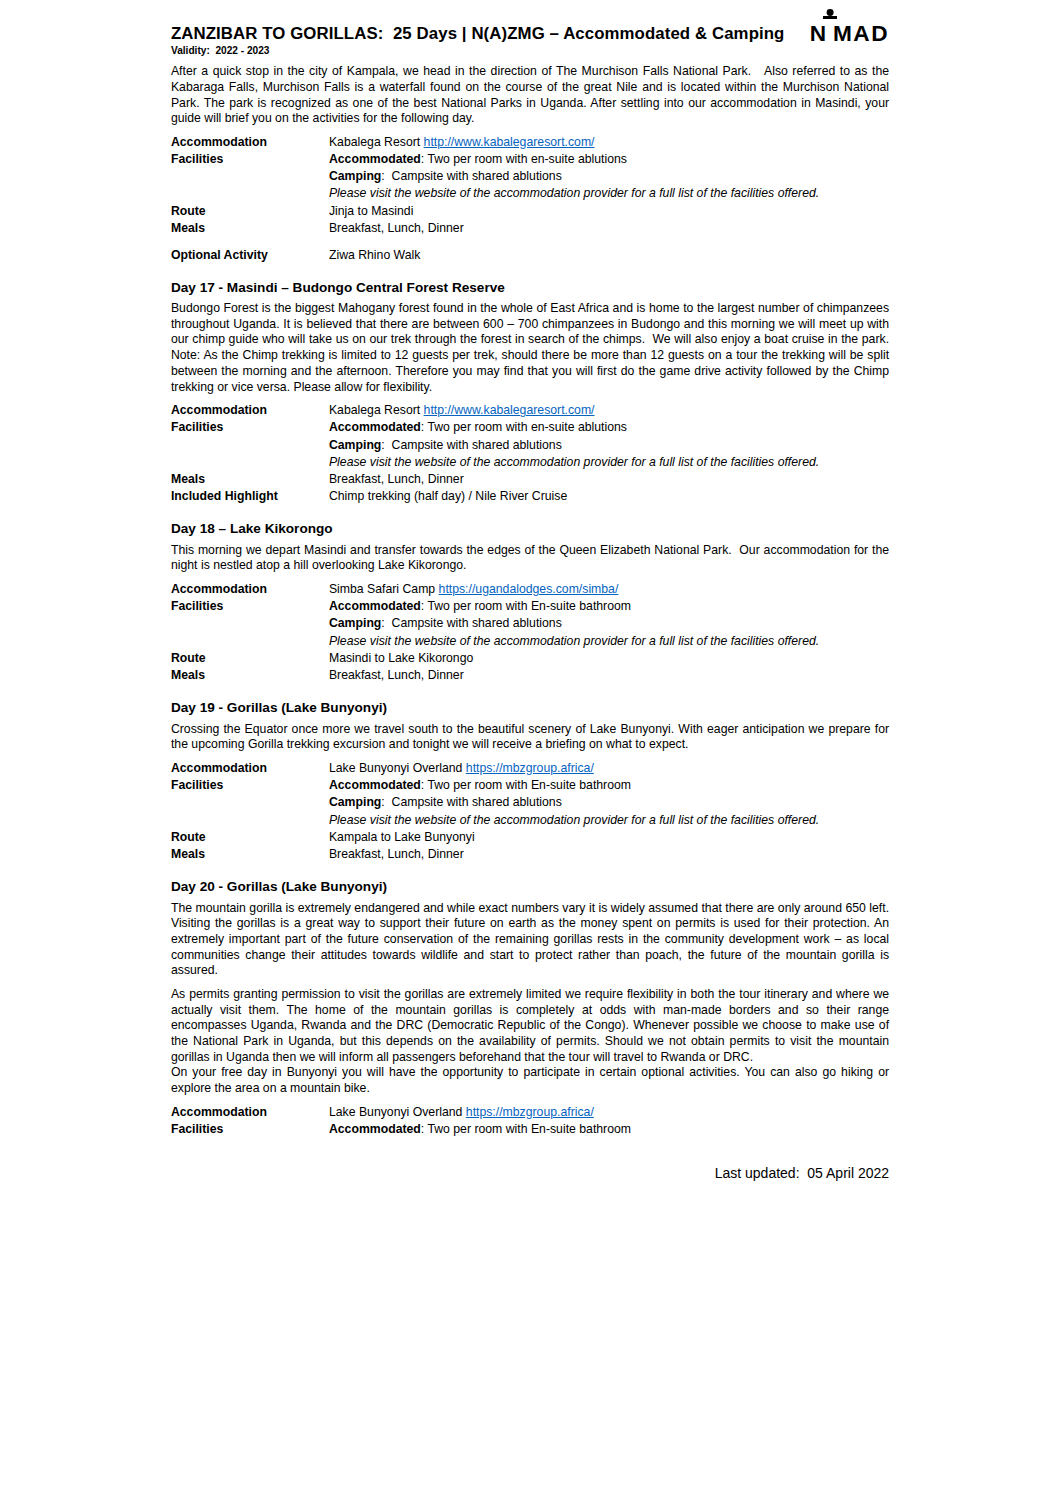N  MAD
ZANZIBAR TO GORILLAS: 25 Days | N(A)ZMG – Accommodated & Camping
Validity: 2022 - 2023
After a quick stop in the city of Kampala, we head in the direction of The Murchison Falls National Park. Also referred to as the Kabaraga Falls, Murchison Falls is a waterfall found on the course of the great Nile and is located within the Murchison National Park. The park is recognized as one of the best National Parks in Uganda. After settling into our accommodation in Masindi, your guide will brief you on the activities for the following day.
| Accommodation | Kabalega Resort http://www.kabalegaresort.com/ |
| Facilities | Accommodated : Two per room with en-suite ablutions |
| | Camping : Campsite with shared ablutions |
| | Please visit the website of the accommodation provider for a full list of the facilities offered. |
| Route | Jinja to Masindi |
| Meals | Breakfast, Lunch, Dinner |
| Optional Activity | Ziwa Rhino Walk |
Day 17 - Masindi – Budongo Central Forest Reserve
Budongo Forest is the biggest Mahogany forest found in the whole of East Africa and is home to the largest number of chimpanzees throughout Uganda. It is believed that there are between 600 – 700 chimpanzees in Budongo and this morning we will meet up with our chimp guide who will take us on our trek through the forest in search of the chimps. We will also enjoy a boat cruise in the park. Note: As the Chimp trekking is limited to 12 guests per trek, should there be more than 12 guests on a tour the trekking will be split between the morning and the afternoon. Therefore you may find that you will first do the game drive activity followed by the Chimp trekking or vice versa. Please allow for flexibility.
| Accommodation | Kabalega Resort http://www.kabalegaresort.com/ |
| Facilities | Accommodated : Two per room with en-suite ablutions |
| | Camping : Campsite with shared ablutions |
| | Please visit the website of the accommodation provider for a full list of the facilities offered. |
| Meals | Breakfast, Lunch, Dinner |
| Included Highlight | Chimp trekking (half day) / Nile River Cruise |
Day 18 – Lake Kikorongo
This morning we depart Masindi and transfer towards the edges of the Queen Elizabeth National Park. Our accommodation for the night is nestled atop a hill overlooking Lake Kikorongo.
| Accommodation | Simba Safari Camp https://ugandalodges.com/simba/ |
| Facilities | Accommodated : Two per room with En-suite bathroom |
| | Camping : Campsite with shared ablutions |
| | Please visit the website of the accommodation provider for a full list of the facilities offered. |
| Route | Masindi to Lake Kikorongo |
| Meals | Breakfast, Lunch, Dinner |
Day 19 - Gorillas (Lake Bunyonyi)
Crossing the Equator once more we travel south to the beautiful scenery of Lake Bunyonyi. With eager anticipation we prepare for the upcoming Gorilla trekking excursion and tonight we will receive a briefing on what to expect.
| Accommodation | Lake Bunyonyi Overland https://mbzgroup.africa/ |
| Facilities | Accommodated : Two per room with En-suite bathroom |
| | Camping : Campsite with shared ablutions |
| | Please visit the website of the accommodation provider for a full list of the facilities offered. |
| Route | Kampala to Lake Bunyonyi |
| Meals | Breakfast, Lunch, Dinner |
Day 20 - Gorillas (Lake Bunyonyi)
The mountain gorilla is extremely endangered and while exact numbers vary it is widely assumed that there are only around 650 left. Visiting the gorillas is a great way to support their future on earth as the money spent on permits is used for their protection. An extremely important part of the future conservation of the remaining gorillas rests in the community development work – as local communities change their attitudes towards wildlife and start to protect rather than poach, the future of the mountain gorilla is assured.
As permits granting permission to visit the gorillas are extremely limited we require flexibility in both the tour itinerary and where we actually visit them. The home of the mountain gorillas is completely at odds with man-made borders and so their range encompasses Uganda, Rwanda and the DRC (Democratic Republic of the Congo). Whenever possible we choose to make use of the National Park in Uganda, but this depends on the availability of permits. Should we not obtain permits to visit the mountain gorillas in Uganda then we will inform all passengers beforehand that the tour will travel to Rwanda or DRC.
On your free day in Bunyonyi you will have the opportunity to participate in certain optional activities. You can also go hiking or explore the area on a mountain bike.
| Accommodation | Lake Bunyonyi Overland https://mbzgroup.africa/ |
| Facilities | Accommodated : Two per room with En-suite bathroom |
Last updated: 05 April 2022